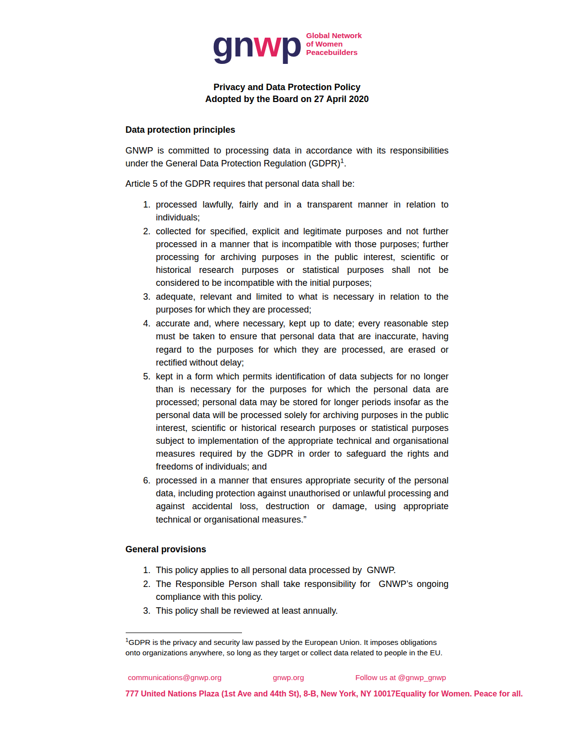gnwp Global Network
of Women
Peacebuilders
Privacy and Data Protection Policy Adopted by the Board on 27 April 2020
Data protection principles
GNWP is committed to processing data in accordance with its responsibilities under the General Data Protection Regulation (GDPR)1.
Article 5 of the GDPR requires that personal data shall be:
processed lawfully, fairly and in a transparent manner in relation to individuals;
collected for specified, explicit and legitimate purposes and not further processed in a manner that is incompatible with those purposes; further processing for archiving purposes in the public interest, scientific or historical research purposes or statistical purposes shall not be considered to be incompatible with the initial purposes;
adequate, relevant and limited to what is necessary in relation to the purposes for which they are processed;
accurate and, where necessary, kept up to date; every reasonable step must be taken to ensure that personal data that are inaccurate, having regard to the purposes for which they are processed, are erased or rectified without delay;
kept in a form which permits identification of data subjects for no longer than is necessary for the purposes for which the personal data are processed; personal data may be stored for longer periods insofar as the personal data will be processed solely for archiving purposes in the public interest, scientific or historical research purposes or statistical purposes subject to implementation of the appropriate technical and organisational measures required by the GDPR in order to safeguard the rights and freedoms of individuals; and
processed in a manner that ensures appropriate security of the personal data, including protection against unauthorised or unlawful processing and against accidental loss, destruction or damage, using appropriate technical or organisational measures.”
General provisions
This policy applies to all personal data processed by GNWP.
The Responsible Person shall take responsibility for GNWP’s ongoing compliance with this policy.
This policy shall be reviewed at least annually.
1GDPR is the privacy and security law passed by the European Union. It imposes obligations onto organizations anywhere, so long as they target or collect data related to people in the EU.
communications@gnwp.org gnwp.org Follow us at @gnwp_gnwp
777 United Nations Plaza (1st Ave and 44th St), 8-B, New York, NY 10017 Equality for Women. Peace for all.